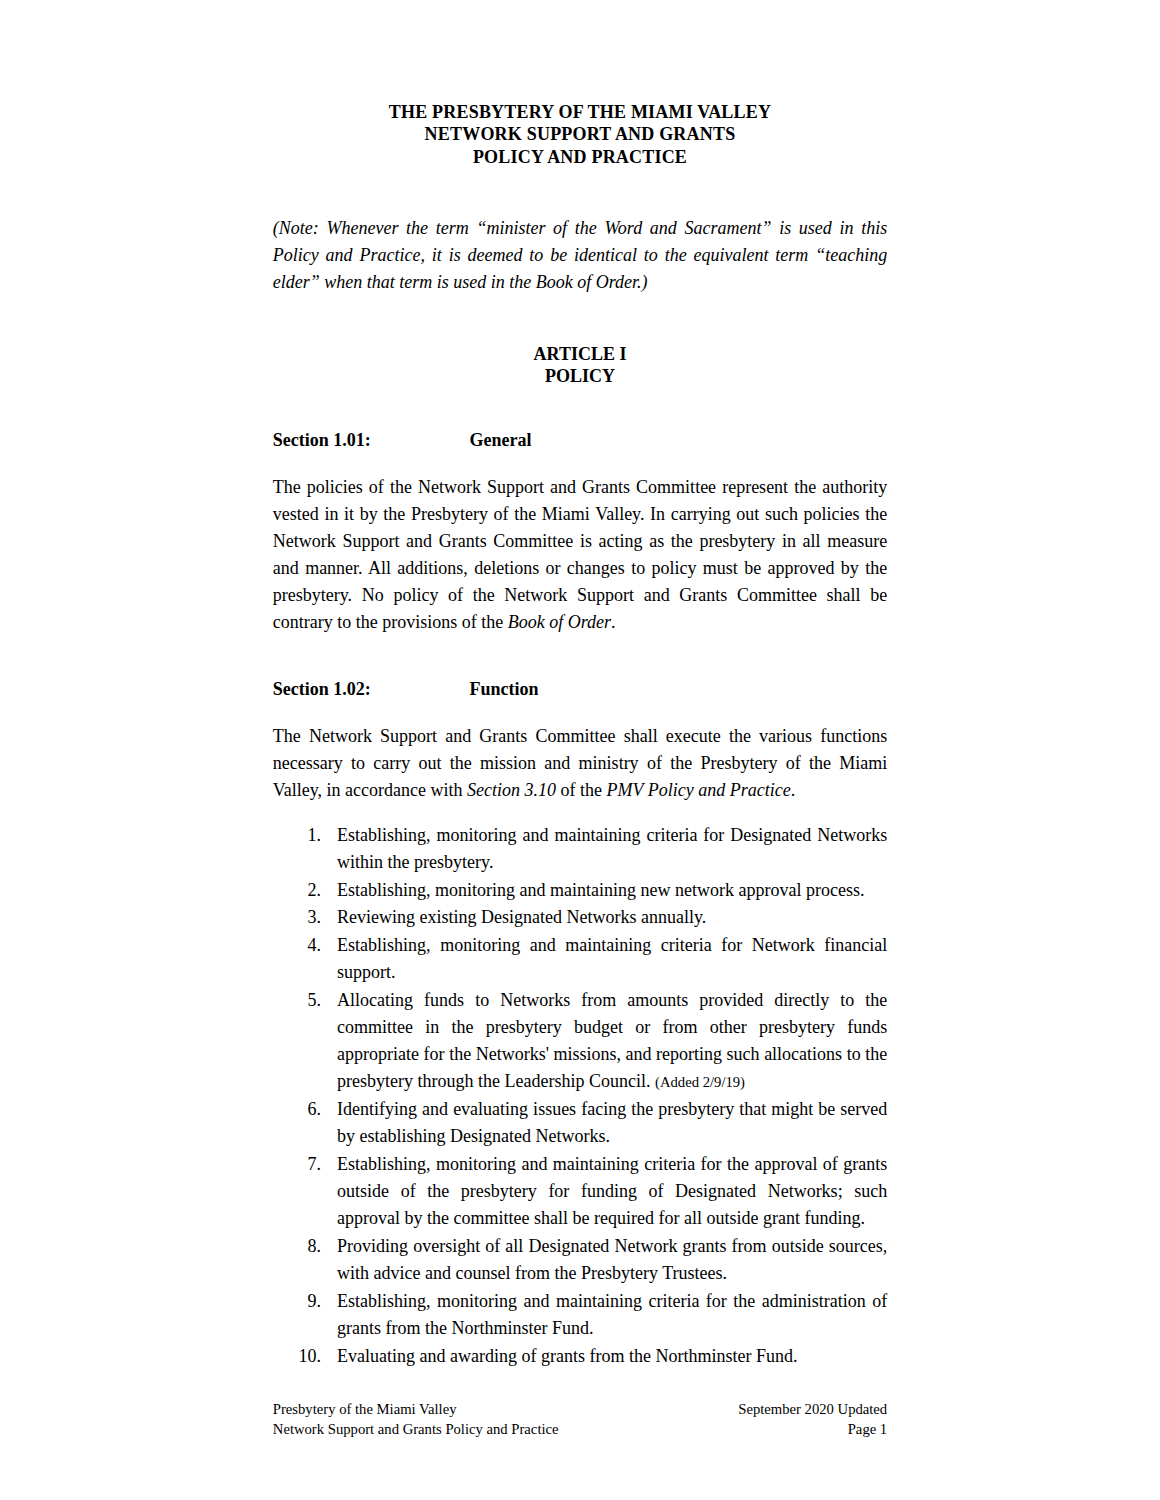THE PRESBYTERY OF THE MIAMI VALLEY
NETWORK SUPPORT AND GRANTS
POLICY AND PRACTICE
(Note: Whenever the term “minister of the Word and Sacrament” is used in this Policy and Practice, it is deemed to be identical to the equivalent term “teaching elder” when that term is used in the Book of Order.)
ARTICLE I
POLICY
Section 1.01: General
The policies of the Network Support and Grants Committee represent the authority vested in it by the Presbytery of the Miami Valley. In carrying out such policies the Network Support and Grants Committee is acting as the presbytery in all measure and manner. All additions, deletions or changes to policy must be approved by the presbytery. No policy of the Network Support and Grants Committee shall be contrary to the provisions of the Book of Order.
Section 1.02: Function
The Network Support and Grants Committee shall execute the various functions necessary to carry out the mission and ministry of the Presbytery of the Miami Valley, in accordance with Section 3.10 of the PMV Policy and Practice.
Establishing, monitoring and maintaining criteria for Designated Networks within the presbytery.
Establishing, monitoring and maintaining new network approval process.
Reviewing existing Designated Networks annually.
Establishing, monitoring and maintaining criteria for Network financial support.
Allocating funds to Networks from amounts provided directly to the committee in the presbytery budget or from other presbytery funds appropriate for the Networks' missions, and reporting such allocations to the presbytery through the Leadership Council. (Added 2/9/19)
Identifying and evaluating issues facing the presbytery that might be served by establishing Designated Networks.
Establishing, monitoring and maintaining criteria for the approval of grants outside of the presbytery for funding of Designated Networks; such approval by the committee shall be required for all outside grant funding.
Providing oversight of all Designated Network grants from outside sources, with advice and counsel from the Presbytery Trustees.
Establishing, monitoring and maintaining criteria for the administration of grants from the Northminster Fund.
Evaluating and awarding of grants from the Northminster Fund.
Presbytery of the Miami Valley Network Support and Grants Policy and Practice
September 2020 Updated Page 1